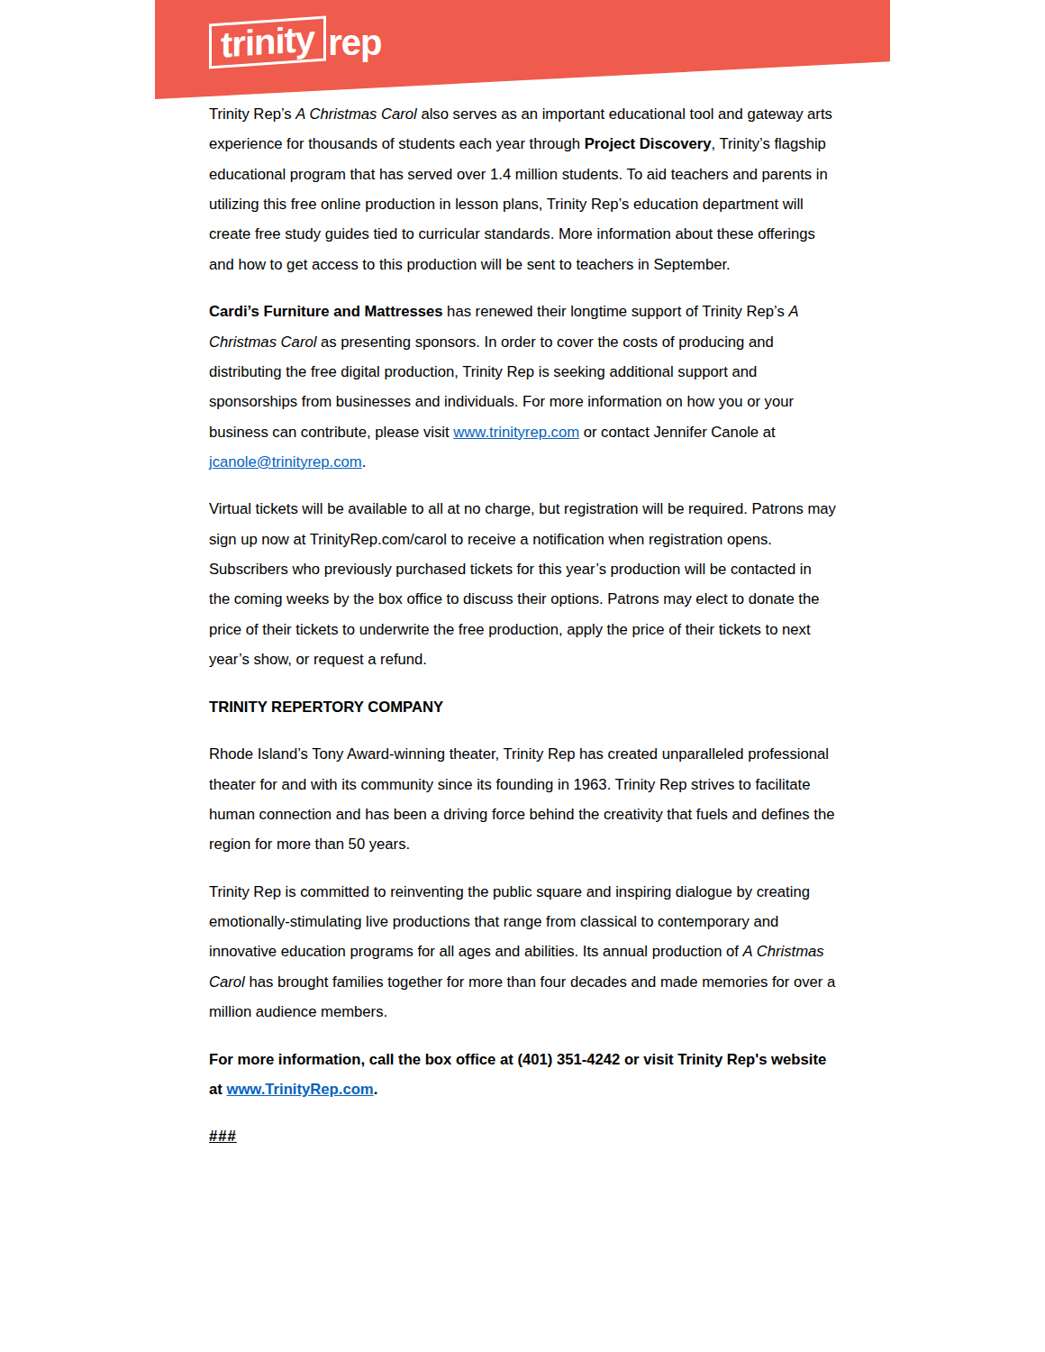trinityrep
Trinity Rep’s A Christmas Carol also serves as an important educational tool and gateway arts experience for thousands of students each year through Project Discovery, Trinity’s flagship educational program that has served over 1.4 million students. To aid teachers and parents in utilizing this free online production in lesson plans, Trinity Rep’s education department will create free study guides tied to curricular standards. More information about these offerings and how to get access to this production will be sent to teachers in September.
Cardi’s Furniture and Mattresses has renewed their longtime support of Trinity Rep’s A Christmas Carol as presenting sponsors. In order to cover the costs of producing and distributing the free digital production, Trinity Rep is seeking additional support and sponsorships from businesses and individuals. For more information on how you or your business can contribute, please visit www.trinityrep.com or contact Jennifer Canole at jcanole@trinityrep.com.
Virtual tickets will be available to all at no charge, but registration will be required. Patrons may sign up now at TrinityRep.com/carol to receive a notification when registration opens. Subscribers who previously purchased tickets for this year’s production will be contacted in the coming weeks by the box office to discuss their options. Patrons may elect to donate the price of their tickets to underwrite the free production, apply the price of their tickets to next year’s show, or request a refund.
TRINITY REPERTORY COMPANY
Rhode Island’s Tony Award-winning theater, Trinity Rep has created unparalleled professional theater for and with its community since its founding in 1963. Trinity Rep strives to facilitate human connection and has been a driving force behind the creativity that fuels and defines the region for more than 50 years.
Trinity Rep is committed to reinventing the public square and inspiring dialogue by creating emotionally-stimulating live productions that range from classical to contemporary and innovative education programs for all ages and abilities. Its annual production of A Christmas Carol has brought families together for more than four decades and made memories for over a million audience members.
For more information, call the box office at (401) 351-4242 or visit Trinity Rep's website at www.TrinityRep.com.
###